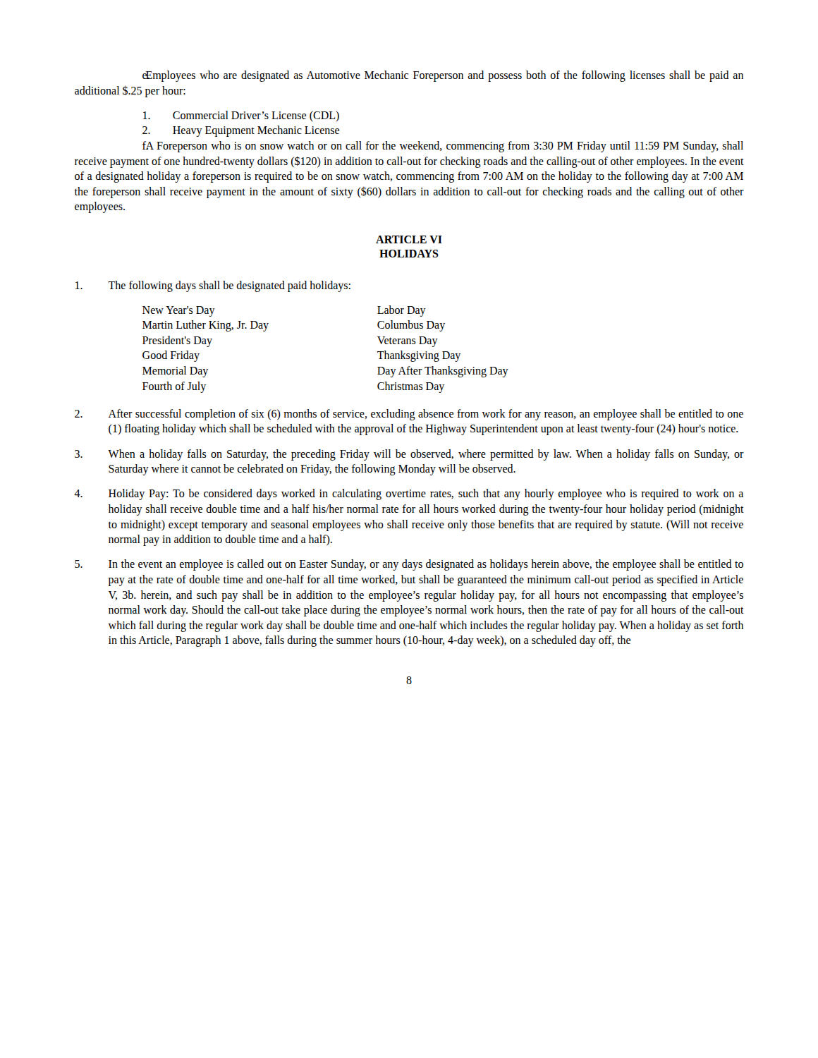e. Employees who are designated as Automotive Mechanic Foreperson and possess both of the following licenses shall be paid an additional $.25 per hour:
1. Commercial Driver’s License (CDL)
2. Heavy Equipment Mechanic License
f. A Foreperson who is on snow watch or on call for the weekend, commencing from 3:30 PM Friday until 11:59 PM Sunday, shall receive payment of one hundred-twenty dollars ($120) in addition to call-out for checking roads and the calling-out of other employees. In the event of a designated holiday a foreperson is required to be on snow watch, commencing from 7:00 AM on the holiday to the following day at 7:00 AM the foreperson shall receive payment in the amount of sixty ($60) dollars in addition to call-out for checking roads and the calling out of other employees.
ARTICLE VI
HOLIDAYS
1. The following days shall be designated paid holidays:
| New Year's Day | Labor Day |
| Martin Luther King, Jr. Day | Columbus Day |
| President's Day | Veterans Day |
| Good Friday | Thanksgiving Day |
| Memorial Day | Day After Thanksgiving Day |
| Fourth of July | Christmas Day |
2. After successful completion of six (6) months of service, excluding absence from work for any reason, an employee shall be entitled to one (1) floating holiday which shall be scheduled with the approval of the Highway Superintendent upon at least twenty-four (24) hour's notice.
3. When a holiday falls on Saturday, the preceding Friday will be observed, where permitted by law. When a holiday falls on Sunday, or Saturday where it cannot be celebrated on Friday, the following Monday will be observed.
4. Holiday Pay: To be considered days worked in calculating overtime rates, such that any hourly employee who is required to work on a holiday shall receive double time and a half his/her normal rate for all hours worked during the twenty-four hour holiday period (midnight to midnight) except temporary and seasonal employees who shall receive only those benefits that are required by statute. (Will not receive normal pay in addition to double time and a half).
5. In the event an employee is called out on Easter Sunday, or any days designated as holidays herein above, the employee shall be entitled to pay at the rate of double time and one-half for all time worked, but shall be guaranteed the minimum call-out period as specified in Article V, 3b. herein, and such pay shall be in addition to the employee’s regular holiday pay, for all hours not encompassing that employee’s normal work day. Should the call-out take place during the employee’s normal work hours, then the rate of pay for all hours of the call-out which fall during the regular work day shall be double time and one-half which includes the regular holiday pay. When a holiday as set forth in this Article, Paragraph 1 above, falls during the summer hours (10-hour, 4-day week), on a scheduled day off, the
8